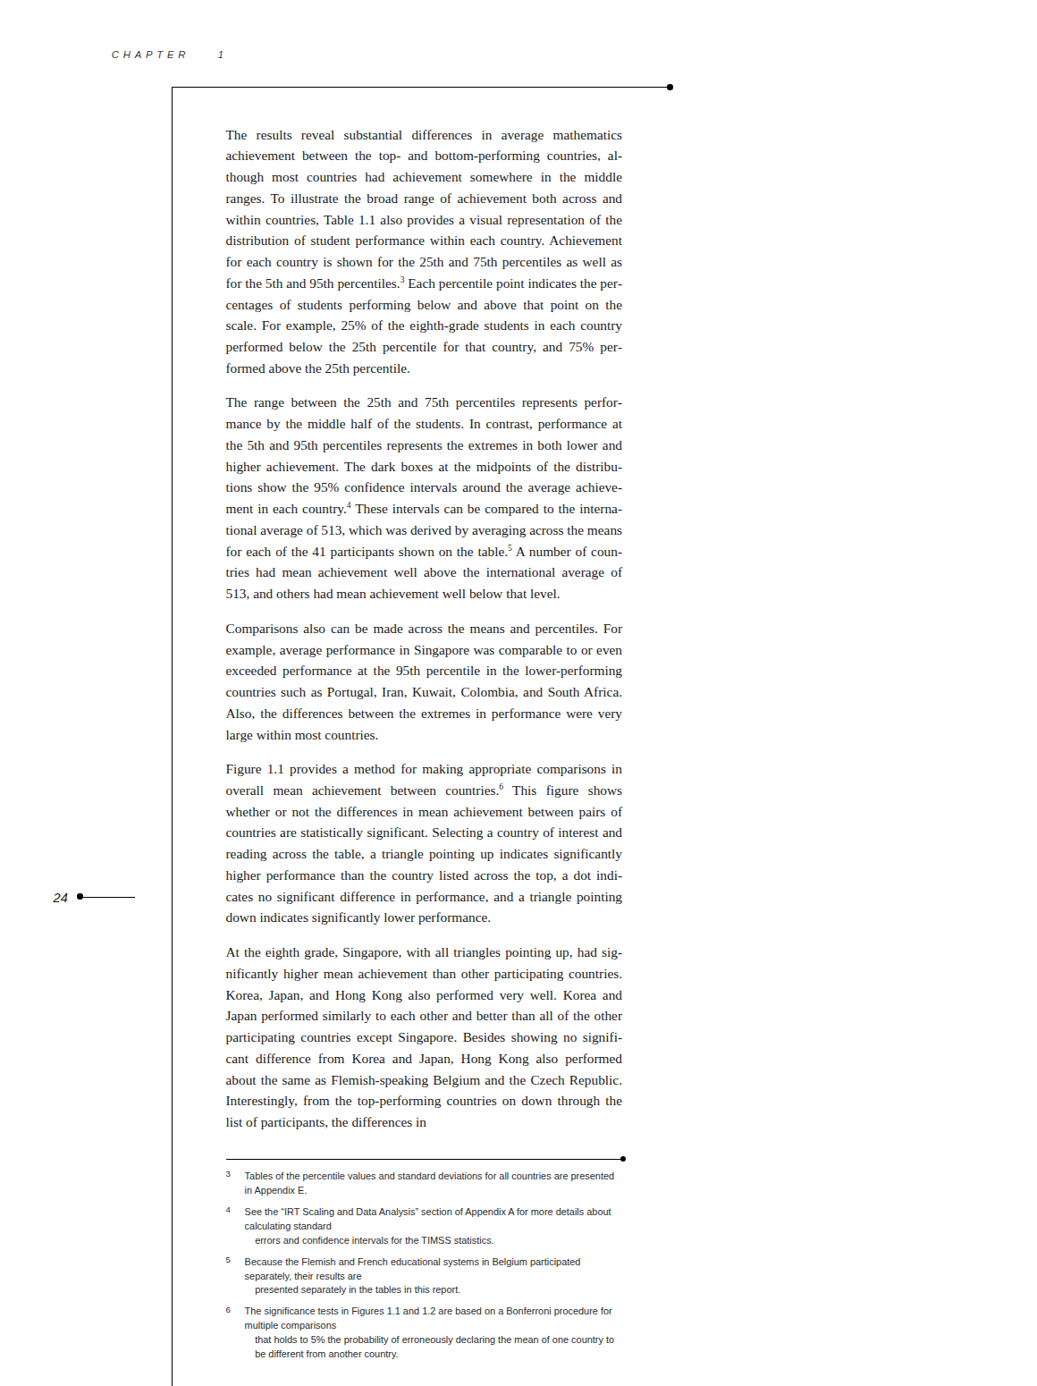Chapter 1
The results reveal substantial differences in average mathematics achievement between the top- and bottom-performing countries, although most countries had achievement somewhere in the middle ranges. To illustrate the broad range of achievement both across and within countries, Table 1.1 also provides a visual representation of the distribution of student performance within each country. Achievement for each country is shown for the 25th and 75th percentiles as well as for the 5th and 95th percentiles.3 Each percentile point indicates the percentages of students performing below and above that point on the scale. For example, 25% of the eighth-grade students in each country performed below the 25th percentile for that country, and 75% performed above the 25th percentile.
The range between the 25th and 75th percentiles represents performance by the middle half of the students. In contrast, performance at the 5th and 95th percentiles represents the extremes in both lower and higher achievement. The dark boxes at the midpoints of the distributions show the 95% confidence intervals around the average achievement in each country.4 These intervals can be compared to the international average of 513, which was derived by averaging across the means for each of the 41 participants shown on the table.5 A number of countries had mean achievement well above the international average of 513, and others had mean achievement well below that level.
Comparisons also can be made across the means and percentiles. For example, average performance in Singapore was comparable to or even exceeded performance at the 95th percentile in the lower-performing countries such as Portugal, Iran, Kuwait, Colombia, and South Africa. Also, the differences between the extremes in performance were very large within most countries.
Figure 1.1 provides a method for making appropriate comparisons in overall mean achievement between countries.6 This figure shows whether or not the differences in mean achievement between pairs of countries are statistically significant. Selecting a country of interest and reading across the table, a triangle pointing up indicates significantly higher performance than the country listed across the top, a dot indicates no significant difference in performance, and a triangle pointing down indicates significantly lower performance.
At the eighth grade, Singapore, with all triangles pointing up, had significantly higher mean achievement than other participating countries. Korea, Japan, and Hong Kong also performed very well. Korea and Japan performed similarly to each other and better than all of the other participating countries except Singapore. Besides showing no significant difference from Korea and Japan, Hong Kong also performed about the same as Flemish-speaking Belgium and the Czech Republic. Interestingly, from the top-performing countries on down through the list of participants, the differences in
3 Tables of the percentile values and standard deviations for all countries are presented in Appendix E.
4 See the “IRT Scaling and Data Analysis” section of Appendix A for more details about calculating standarderrors and confidence intervals for the TIMSS statistics.
5 Because the Flemish and French educational systems in Belgium participated separately, their results arepresented separately in the tables in this report.
6 The significance tests in Figures 1.1 and 1.2 are based on a Bonferroni procedure for multiple comparisonsthat holds to 5% the probability of erroneously declaring the mean of one country to be different from another country.
24